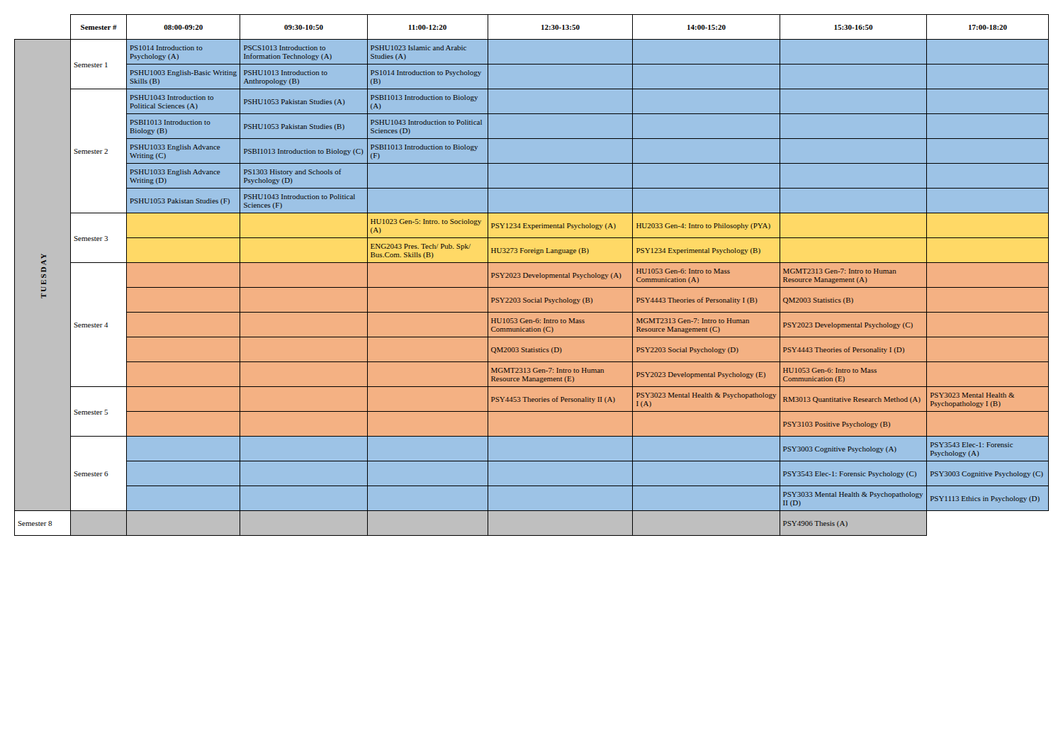| | Semester # | 08:00-09:20 | 09:30-10:50 | 11:00-12:20 | 12:30-13:50 | 14:00-15:20 | 15:30-16:50 | 17:00-18:20 |
| --- | --- | --- | --- | --- | --- | --- | --- | --- |
| TUESDAY | Semester 1 | PS1014 Introduction to Psychology (A) | PSCS1013 Introduction to Information Technology (A) | PSHU1023 Islamic and Arabic Studies (A) | | | | |
| PSHU1003 English-Basic Writing Skills (B) | PSHU1013 Introduction to Anthropology (B) | PS1014 Introduction to Psychology (B) | | | | |
| Semester 2 | PSHU1043 Introduction to Political Sciences (A) | PSHU1053 Pakistan Studies (A) | PSBI1013 Introduction to Biology (A) | | | | |
| PSBI1013 Introduction to Biology (B) | PSHU1053 Pakistan Studies (B) | PSHU1043 Introduction to Political Sciences (D) | | | | |
| PSHU1033 English Advance Writing (C) | PSBI1013 Introduction to Biology (C) | PSBI1013 Introduction to Biology (F) | | | | |
| PSHU1033 English Advance Writing (D) | PS1303 History and Schools of Psychology (D) | | | | | |
| PSHU1053 Pakistan Studies (F) | PSHU1043 Introduction to Political Sciences (F) | | | | | |
| Semester 3 | | | HU1023 Gen-5: Intro. to Sociology (A) | PSY1234 Experimental Psychology (A) | HU2033 Gen-4: Intro to Philosophy (PYA) | | |
| | | ENG2043 Pres. Tech/ Pub. Spk/ Bus.Com. Skills (B) | HU3273 Foreign Language (B) | PSY1234 Experimental Psychology (B) | | |
| Semester 4 | | | | PSY2023 Developmental Psychology (A) | HU1053 Gen-6: Intro to Mass Communication (A) | MGMT2313 Gen-7: Intro to Human Resource Management (A) | |
| | | | PSY2203 Social Psychology (B) | PSY4443 Theories of Personality I (B) | QM2003 Statistics (B) | |
| | | | HU1053 Gen-6: Intro to Mass Communication (C) | MGMT2313 Gen-7: Intro to Human Resource Management (C) | PSY2023 Developmental Psychology (C) | |
| | | | QM2003 Statistics (D) | PSY2203 Social Psychology (D) | PSY4443 Theories of Personality I (D) | |
| | | | MGMT2313 Gen-7: Intro to Human Resource Management (E) | PSY2023 Developmental Psychology (E) | HU1053 Gen-6: Intro to Mass Communication (E) | |
| Semester 5 | | | | PSY4453 Theories of Personality II (A) | PSY3023 Mental Health & Psychopathology I (A) | RM3013 Quantitative Research Method (A) | PSY3023 Mental Health & Psychopathology I (B) |
| | | | | | PSY3103 Positive Psychology (B) | |
| Semester 6 | | | | | | PSY3003 Cognitive Psychology (A) | PSY3543 Elec-1: Forensic Psychology (A) |
| | | | | | PSY3543 Elec-1: Forensic Psychology (C) | PSY3003 Cognitive Psychology (C) |
| | | | | | PSY3033 Mental Health & Psychopathology II (D) | PSY1113 Ethics in Psychology (D) |
| Semester 8 | | | | | | | PSY4906 Thesis (A) |